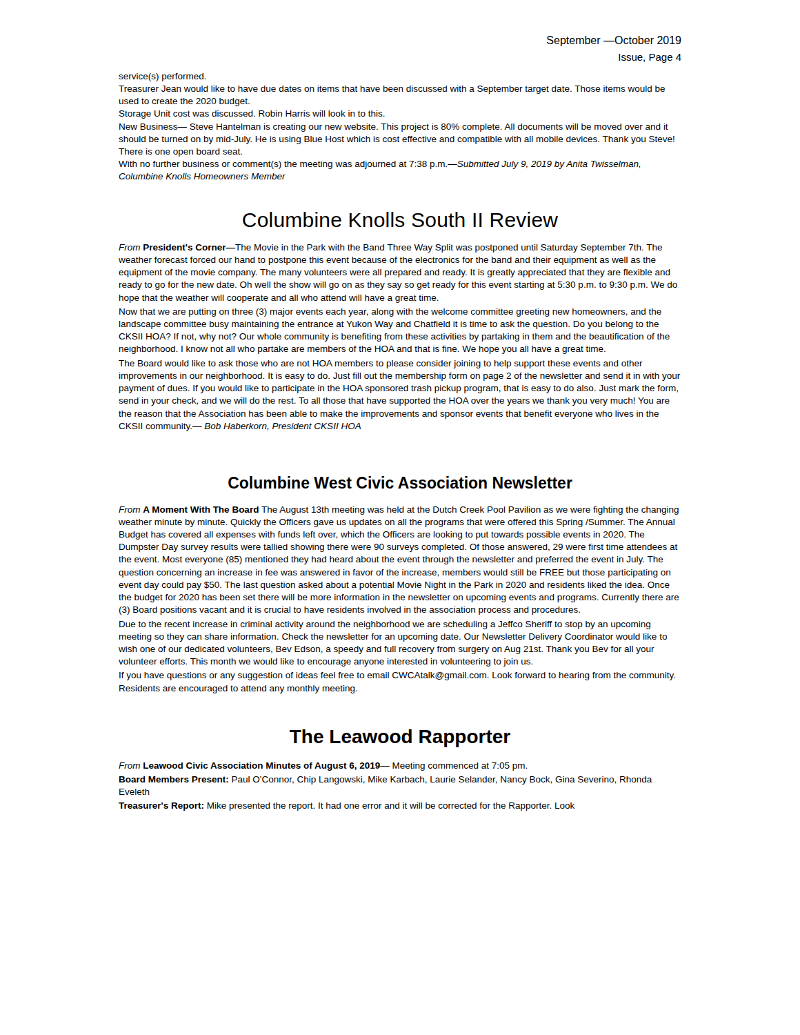September —October 2019 Issue, Page 4
service(s) performed.
Treasurer Jean would like to have due dates on items that have been discussed with a September target date. Those items would be used to create the 2020 budget.
Storage Unit cost was discussed. Robin Harris will look in to this.
New Business— Steve Hantelman is creating our new website. This project is 80% complete. All documents will be moved over and it should be turned on by mid-July. He is using Blue Host which is cost effective and compatible with all mobile devices. Thank you Steve!
There is one open board seat.
With no further business or comment(s) the meeting was adjourned at 7:38 p.m.—Submitted July 9, 2019 by Anita Twisselman, Columbine Knolls Homeowners Member
Columbine Knolls South II Review
From President's Corner—The Movie in the Park with the Band Three Way Split was postponed until Saturday September 7th. The weather forecast forced our hand to postpone this event because of the electronics for the band and their equipment as well as the equipment of the movie company. The many volunteers were all prepared and ready. It is greatly appreciated that they are flexible and ready to go for the new date. Oh well the show will go on as they say so get ready for this event starting at 5:30 p.m. to 9:30 p.m. We do hope that the weather will cooperate and all who attend will have a great time.
Now that we are putting on three (3) major events each year, along with the welcome committee greeting new homeowners, and the landscape committee busy maintaining the entrance at Yukon Way and Chatfield it is time to ask the question. Do you belong to the CKSII HOA? If not, why not? Our whole community is benefiting from these activities by partaking in them and the beautification of the neighborhood. I know not all who partake are members of the HOA and that is fine. We hope you all have a great time.
The Board would like to ask those who are not HOA members to please consider joining to help support these events and other improvements in our neighborhood. It is easy to do. Just fill out the membership form on page 2 of the newsletter and send it in with your payment of dues. If you would like to participate in the HOA sponsored trash pickup program, that is easy to do also. Just mark the form, send in your check, and we will do the rest. To all those that have supported the HOA over the years we thank you very much! You are the reason that the Association has been able to make the improvements and sponsor events that benefit everyone who lives in the CKSII community.— Bob Haberkorn, President CKSII HOA
Columbine West Civic Association Newsletter
From A Moment With The Board The August 13th meeting was held at the Dutch Creek Pool Pavilion as we were fighting the changing weather minute by minute. Quickly the Officers gave us updates on all the programs that were offered this Spring /Summer. The Annual Budget has covered all expenses with funds left over, which the Officers are looking to put towards possible events in 2020. The Dumpster Day survey results were tallied showing there were 90 surveys completed. Of those answered, 29 were first time attendees at the event. Most everyone (85) mentioned they had heard about the event through the newsletter and preferred the event in July. The question concerning an increase in fee was answered in favor of the increase, members would still be FREE but those participating on event day could pay $50. The last question asked about a potential Movie Night in the Park in 2020 and residents liked the idea. Once the budget for 2020 has been set there will be more information in the newsletter on upcoming events and programs. Currently there are (3) Board positions vacant and it is crucial to have residents involved in the association process and procedures.
Due to the recent increase in criminal activity around the neighborhood we are scheduling a Jeffco Sheriff to stop by an upcoming meeting so they can share information. Check the newsletter for an upcoming date. Our Newsletter Delivery Coordinator would like to wish one of our dedicated volunteers, Bev Edson, a speedy and full recovery from surgery on Aug 21st. Thank you Bev for all your volunteer efforts. This month we would like to encourage anyone interested in volunteering to join us.
If you have questions or any suggestion of ideas feel free to email CWCAtalk@gmail.com. Look forward to hearing from the community. Residents are encouraged to attend any monthly meeting.
The Leawood Rapporter
From Leawood Civic Association Minutes of August 6, 2019— Meeting commenced at 7:05 pm.
Board Members Present: Paul O'Connor, Chip Langowski, Mike Karbach, Laurie Selander, Nancy Bock, Gina Severino, Rhonda Eveleth
Treasurer's Report: Mike presented the report. It had one error and it will be corrected for the Rapporter. Look